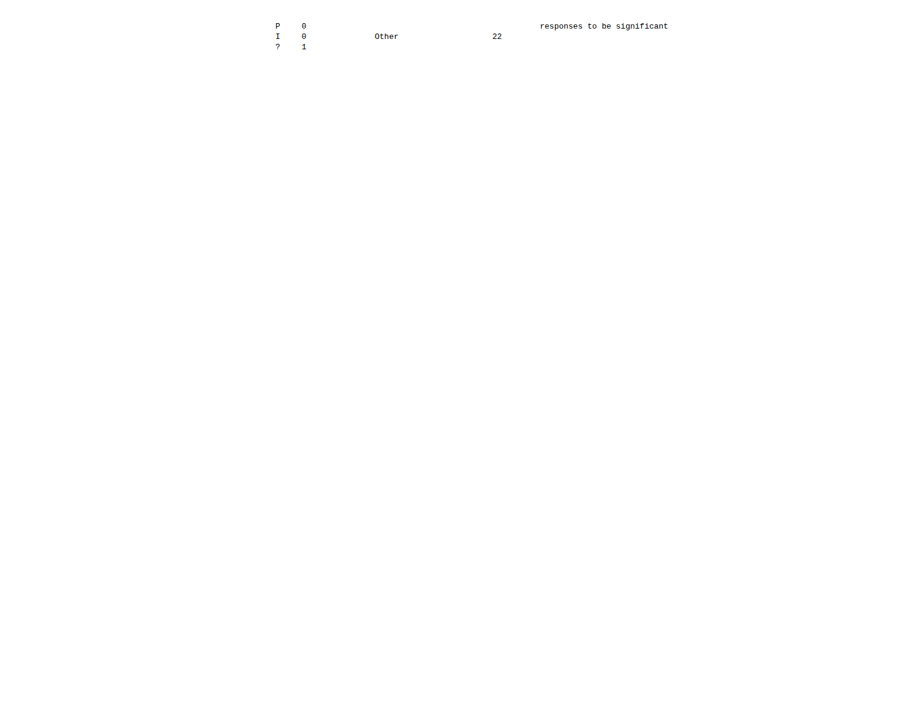P 0 responses to be significant I 0 Other 22 ? 1